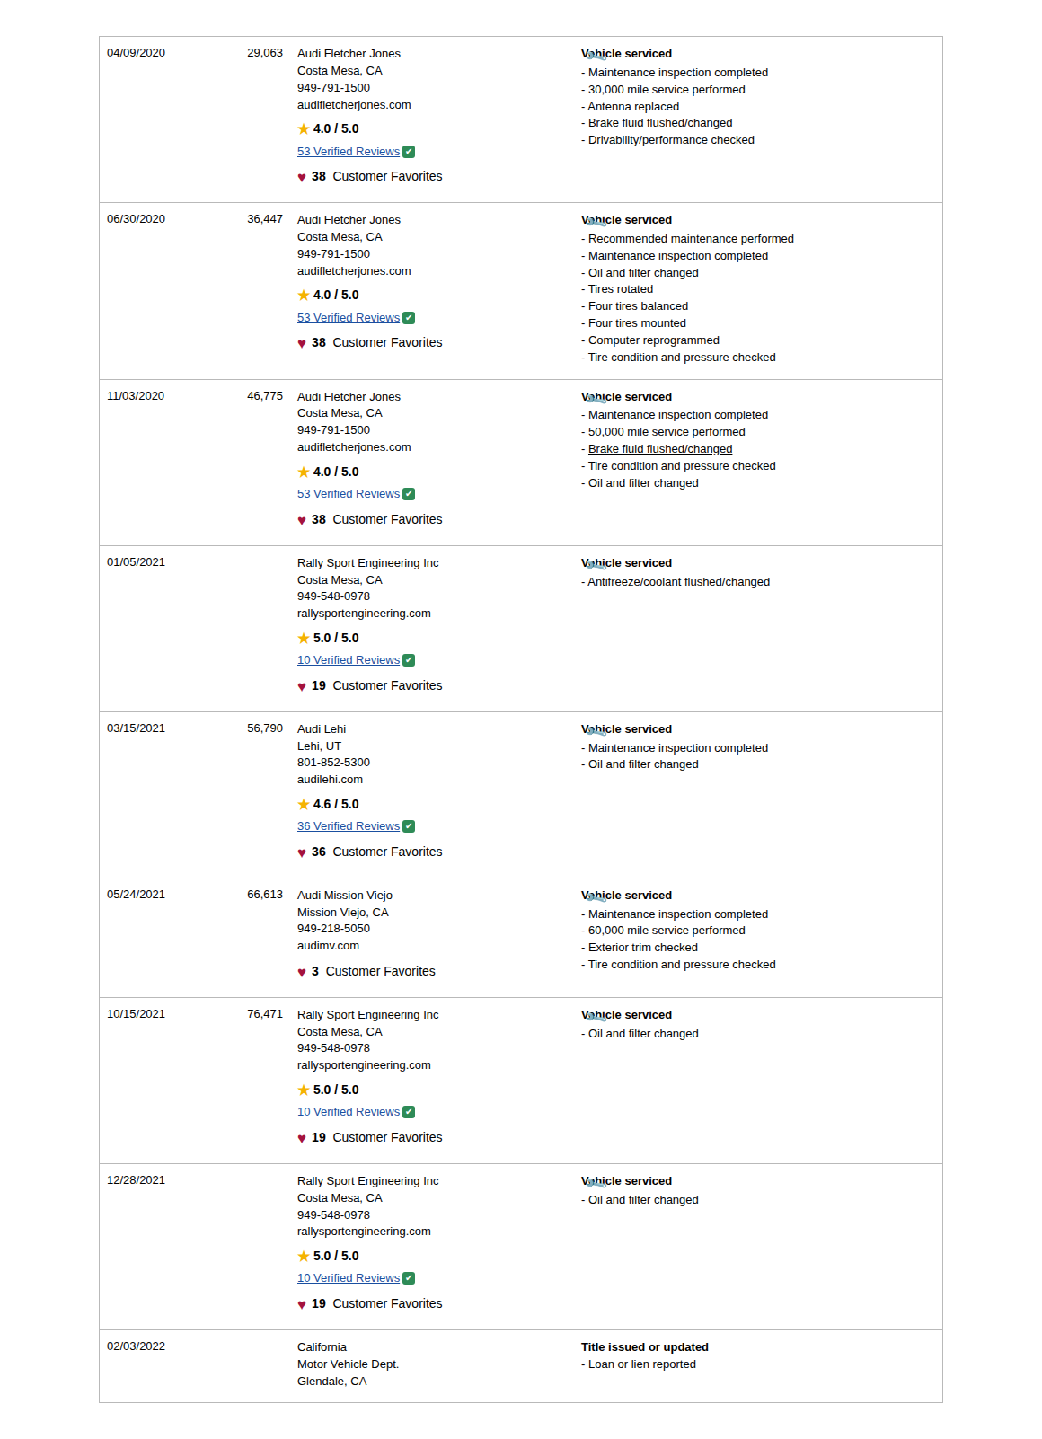| 04/09/2020 | 29,063 | Audi Fletcher Jones Costa Mesa, CA 949-791-1500 audifletcherjones.com ★ 4.0 / 5.0 53 Verified Reviews ✔ ♥ 38 Customer Favorites | 🔧 Vehicle serviced - Maintenance inspection completed - 30,000 mile service performed - Antenna replaced - Brake fluid flushed/changed - Drivability/performance checked |
| 06/30/2020 | 36,447 | Audi Fletcher Jones Costa Mesa, CA 949-791-1500 audifletcherjones.com ★ 4.0 / 5.0 53 Verified Reviews ✔ ♥ 38 Customer Favorites | 🔧 Vehicle serviced - Recommended maintenance performed - Maintenance inspection completed - Oil and filter changed - Tires rotated - Four tires balanced - Four tires mounted - Computer reprogrammed - Tire condition and pressure checked |
| 11/03/2020 | 46,775 | Audi Fletcher Jones Costa Mesa, CA 949-791-1500 audifletcherjones.com ★ 4.0 / 5.0 53 Verified Reviews ✔ ♥ 38 Customer Favorites | 🔧 Vehicle serviced - Maintenance inspection completed - 50,000 mile service performed - Brake fluid flushed/changed - Tire condition and pressure checked - Oil and filter changed |
| 01/05/2021 | | Rally Sport Engineering Inc Costa Mesa, CA 949-548-0978 rallysportengineering.com ★ 5.0 / 5.0 10 Verified Reviews ✔ ♥ 19 Customer Favorites | 🔧 Vehicle serviced - Antifreeze/coolant flushed/changed |
| 03/15/2021 | 56,790 | Audi Lehi Lehi, UT 801-852-5300 audilehi.com ★ 4.6 / 5.0 36 Verified Reviews ✔ ♥ 36 Customer Favorites | 🔧 Vehicle serviced - Maintenance inspection completed - Oil and filter changed |
| 05/24/2021 | 66,613 | Audi Mission Viejo Mission Viejo, CA 949-218-5050 audimv.com ♥ 3 Customer Favorites | 🔧 Vehicle serviced - Maintenance inspection completed - 60,000 mile service performed - Exterior trim checked - Tire condition and pressure checked |
| 10/15/2021 | 76,471 | Rally Sport Engineering Inc Costa Mesa, CA 949-548-0978 rallysportengineering.com ★ 5.0 / 5.0 10 Verified Reviews ✔ ♥ 19 Customer Favorites | 🔧 Vehicle serviced - Oil and filter changed |
| 12/28/2021 | | Rally Sport Engineering Inc Costa Mesa, CA 949-548-0978 rallysportengineering.com ★ 5.0 / 5.0 10 Verified Reviews ✔ ♥ 19 Customer Favorites | 🔧 Vehicle serviced - Oil and filter changed |
| 02/03/2022 | | California Motor Vehicle Dept. Glendale, CA | Title issued or updated - Loan or lien reported |